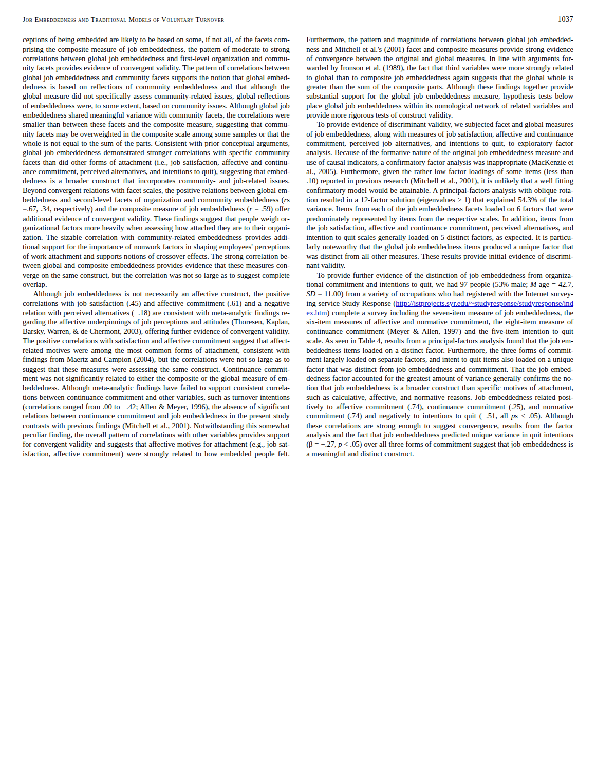Job Embeddedness and Traditional Models of Voluntary Turnover 1037
ceptions of being embedded are likely to be based on some, if not all, of the facets comprising the composite measure of job embeddedness, the pattern of moderate to strong correlations between global job embeddedness and first-level organization and community facets provides evidence of convergent validity. The pattern of correlations between global job embeddedness and community facets supports the notion that global embeddedness is based on reflections of community embeddedness and that although the global measure did not specifically assess community-related issues, global reflections of embeddedness were, to some extent, based on community issues. Although global job embeddedness shared meaningful variance with community facets, the correlations were smaller than between these facets and the composite measure, suggesting that community facets may be overweighted in the composite scale among some samples or that the whole is not equal to the sum of the parts. Consistent with prior conceptual arguments, global job embeddedness demonstrated stronger correlations with specific community facets than did other forms of attachment (i.e., job satisfaction, affective and continuance commitment, perceived alternatives, and intentions to quit), suggesting that embeddedness is a broader construct that incorporates community- and job-related issues. Beyond convergent relations with facet scales, the positive relations between global embeddedness and second-level facets of organization and community embeddedness (rs =.67, .34, respectively) and the composite measure of job embeddedness (r = .59) offer additional evidence of convergent validity. These findings suggest that people weigh organizational factors more heavily when assessing how attached they are to their organization. The sizable correlation with community-related embeddedness provides additional support for the importance of nonwork factors in shaping employees' perceptions of work attachment and supports notions of crossover effects. The strong correlation between global and composite embeddedness provides evidence that these measures converge on the same construct, but the correlation was not so large as to suggest complete overlap.
Although job embeddedness is not necessarily an affective construct, the positive correlations with job satisfaction (.45) and affective commitment (.61) and a negative relation with perceived alternatives (−.18) are consistent with meta-analytic findings regarding the affective underpinnings of job perceptions and attitudes (Thoresen, Kaplan, Barsky, Warren, & de Chermont, 2003), offering further evidence of convergent validity. The positive correlations with satisfaction and affective commitment suggest that affect-related motives were among the most common forms of attachment, consistent with findings from Maertz and Campion (2004), but the correlations were not so large as to suggest that these measures were assessing the same construct. Continuance commitment was not significantly related to either the composite or the global measure of embeddedness. Although meta-analytic findings have failed to support consistent correlations between continuance commitment and other variables, such as turnover intentions (correlations ranged from .00 to −.42; Allen & Meyer, 1996), the absence of significant relations between continuance commitment and job embeddedness in the present study contrasts with previous findings (Mitchell et al., 2001). Notwithstanding this somewhat peculiar finding, the overall pattern of correlations with other variables provides support for convergent validity and suggests that affective motives for attachment (e.g., job satisfaction, affective commitment) were strongly related to how embedded people felt. Furthermore, the pattern and magnitude of correlations between global job embeddedness and Mitchell et al.'s (2001) facet and composite measures provide strong evidence of convergence between the original and global measures. In line with arguments forwarded by Ironson et al. (1989), the fact that third variables were more strongly related to global than to composite job embeddedness again suggests that the global whole is greater than the sum of the composite parts. Although these findings together provide substantial support for the global job embeddedness measure, hypothesis tests below place global job embeddedness within its nomological network of related variables and provide more rigorous tests of construct validity.
To provide evidence of discriminant validity, we subjected facet and global measures of job embeddedness, along with measures of job satisfaction, affective and continuance commitment, perceived job alternatives, and intentions to quit, to exploratory factor analysis. Because of the formative nature of the original job embeddedness measure and use of causal indicators, a confirmatory factor analysis was inappropriate (MacKenzie et al., 2005). Furthermore, given the rather low factor loadings of some items (less than .10) reported in previous research (Mitchell et al., 2001), it is unlikely that a well fitting confirmatory model would be attainable. A principal-factors analysis with oblique rotation resulted in a 12-factor solution (eigenvalues > 1) that explained 54.3% of the total variance. Items from each of the job embeddedness facets loaded on 6 factors that were predominately represented by items from the respective scales. In addition, items from the job satisfaction, affective and continuance commitment, perceived alternatives, and intention to quit scales generally loaded on 5 distinct factors, as expected. It is particularly noteworthy that the global job embeddedness items produced a unique factor that was distinct from all other measures. These results provide initial evidence of discriminant validity.
To provide further evidence of the distinction of job embeddedness from organizational commitment and intentions to quit, we had 97 people (53% male; M age = 42.7, SD = 11.00) from a variety of occupations who had registered with the Internet surveying service Study Response (http://istprojects.syr.edu/~studyresponse/studyresponse/index.htm) complete a survey including the seven-item measure of job embeddedness, the six-item measures of affective and normative commitment, the eight-item measure of continuance commitment (Meyer & Allen, 1997) and the five-item intention to quit scale. As seen in Table 4, results from a principal-factors analysis found that the job embeddedness items loaded on a distinct factor. Furthermore, the three forms of commitment largely loaded on separate factors, and intent to quit items also loaded on a unique factor that was distinct from job embeddedness and commitment. That the job embeddedness factor accounted for the greatest amount of variance generally confirms the notion that job embeddedness is a broader construct than specific motives of attachment, such as calculative, affective, and normative reasons. Job embeddedness related positively to affective commitment (.74), continuance commitment (.25), and normative commitment (.74) and negatively to intentions to quit (−.51, all ps < .05). Although these correlations are strong enough to suggest convergence, results from the factor analysis and the fact that job embeddedness predicted unique variance in quit intentions (β = −.27, p < .05) over all three forms of commitment suggest that job embeddedness is a meaningful and distinct construct.